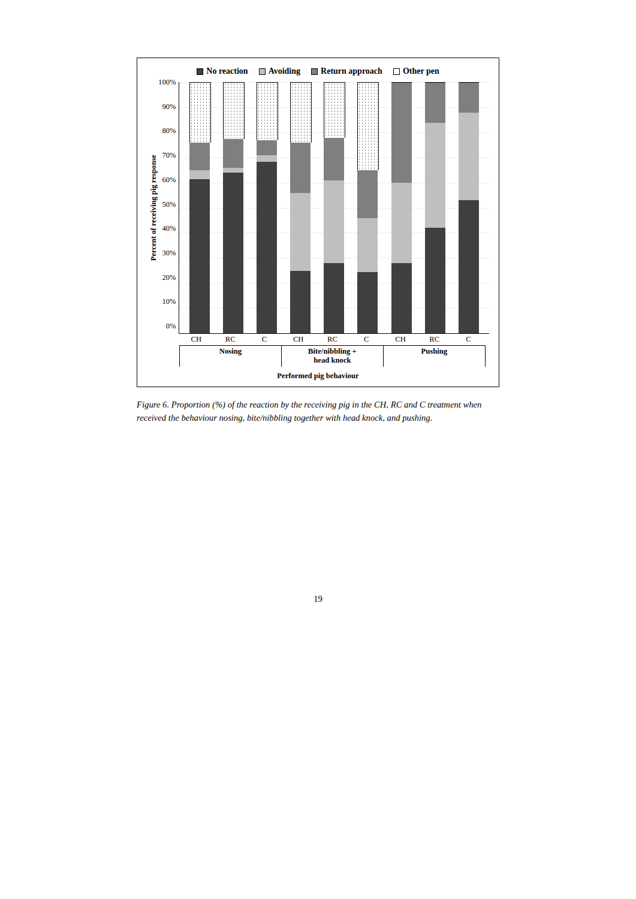No reaction Avoiding Return approach Other pen
Percent of receiving pig response
100% 90% 80% 70% 60% 50% 40% 30% 20% 10% 0%
CH
RC
C
CH
RC
C
CH
RC
C
Nosing
Bite/nibbling +
head knock
Pushing
Performed pig behaviour
Figure 6. Proportion (%) of the reaction by the receiving pig in the CH, RC and C treatment when received the behaviour nosing, bite/nibbling together with head knock, and pushing.
19